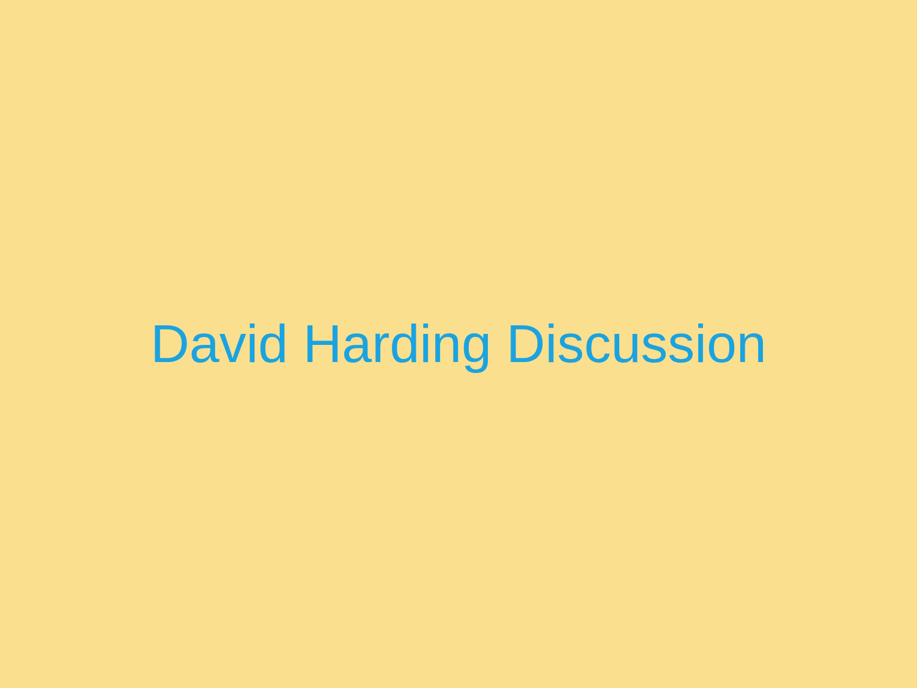David Harding Discussion